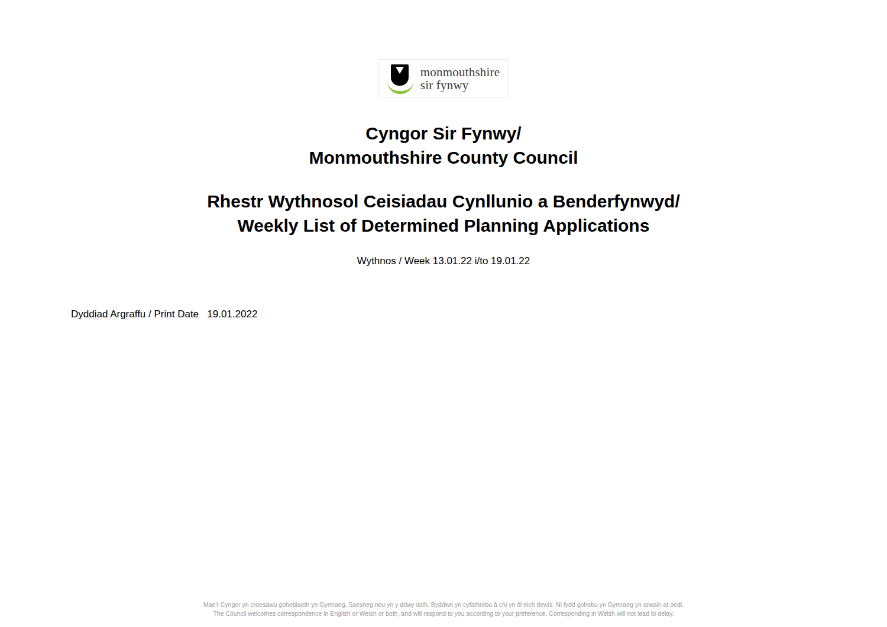monmouthshire
sir fynwy
Cyngor Sir Fynwy/
Monmouthshire County Council
Rhestr Wythnosol Ceisiadau Cynllunio a Benderfynwyd/
Weekly List of Determined Planning Applications
Wythnos / Week 13.01.22 i/to 19.01.22
Dyddiad Argraffu / Print Date 19.01.2022
Mae'r Cyngor yn croesawu gohebiaeth yn Gymraeg, Saesneg neu yn y ddwy iaith. Byddwn yn cyfathrebu â chi yn ôl eich dewis. Ni fydd gohebu yn Gymraeg yn arwain at oedi.
The Council welcomes correspondence in English or Welsh or both, and will respond to you according to your preference. Corresponding in Welsh will not lead to delay.